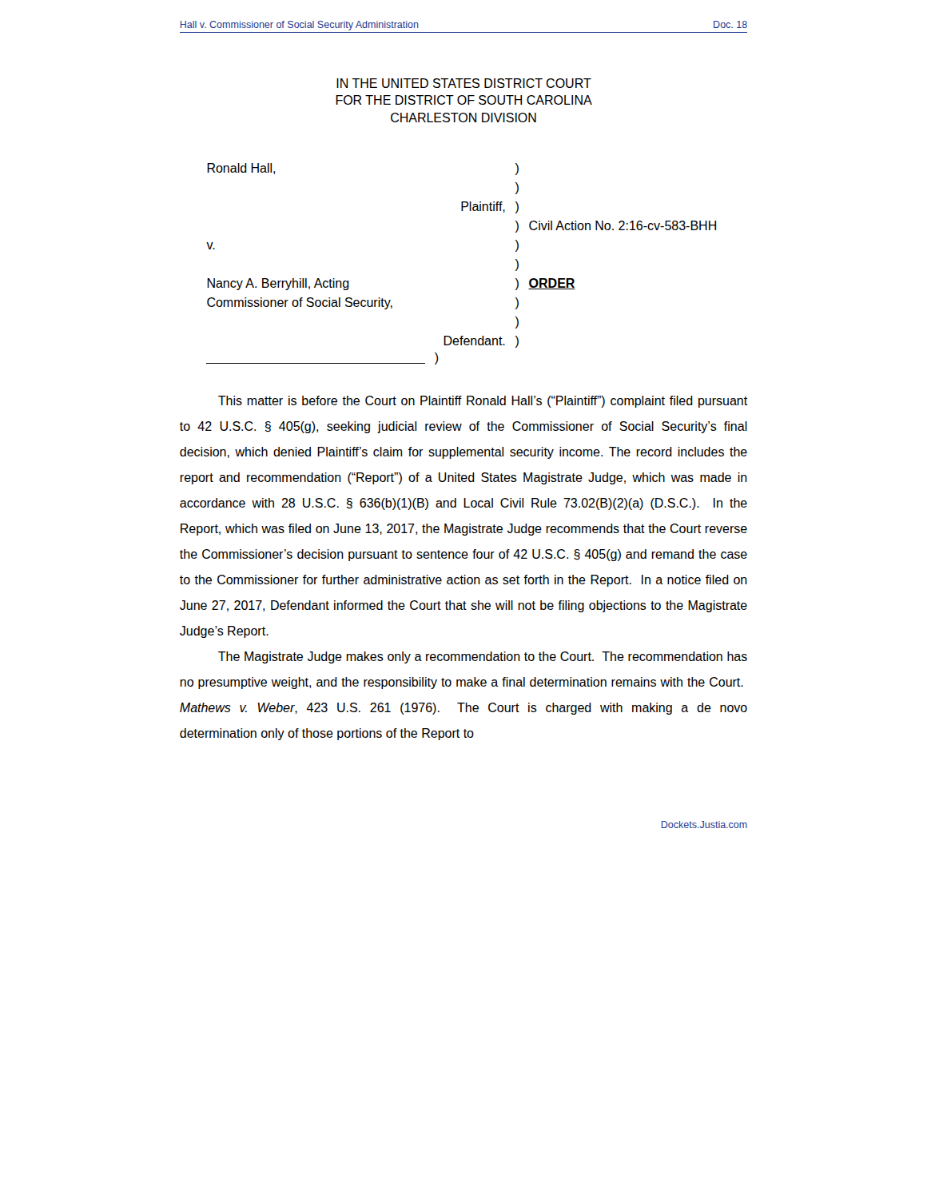Hall v. Commissioner of Social Security Administration Doc. 18
IN THE UNITED STATES DISTRICT COURT
FOR THE DISTRICT OF SOUTH CAROLINA
CHARLESTON DIVISION
| Ronald Hall, | | ) | |
| | | ) | |
| | Plaintiff, | ) | |
| | | ) | Civil Action No. 2:16-cv-583-BHH |
| v. | | ) | |
| | | ) | |
| Nancy A. Berryhill, Acting | | ) | ORDER |
| Commissioner of Social Security, | | ) | |
| | | ) | |
| | Defendant. | ) | |
)
This matter is before the Court on Plaintiff Ronald Hall’s (“Plaintiff”) complaint filed pursuant to 42 U.S.C. § 405(g), seeking judicial review of the Commissioner of Social Security’s final decision, which denied Plaintiff’s claim for supplemental security income. The record includes the report and recommendation (“Report”) of a United States Magistrate Judge, which was made in accordance with 28 U.S.C. § 636(b)(1)(B) and Local Civil Rule 73.02(B)(2)(a) (D.S.C.). In the Report, which was filed on June 13, 2017, the Magistrate Judge recommends that the Court reverse the Commissioner’s decision pursuant to sentence four of 42 U.S.C. § 405(g) and remand the case to the Commissioner for further administrative action as set forth in the Report. In a notice filed on June 27, 2017, Defendant informed the Court that she will not be filing objections to the Magistrate Judge’s Report.
The Magistrate Judge makes only a recommendation to the Court. The recommendation has no presumptive weight, and the responsibility to make a final determination remains with the Court. Mathews v. Weber, 423 U.S. 261 (1976). The Court is charged with making a de novo determination only of those portions of the Report to
Dockets.Justia.com